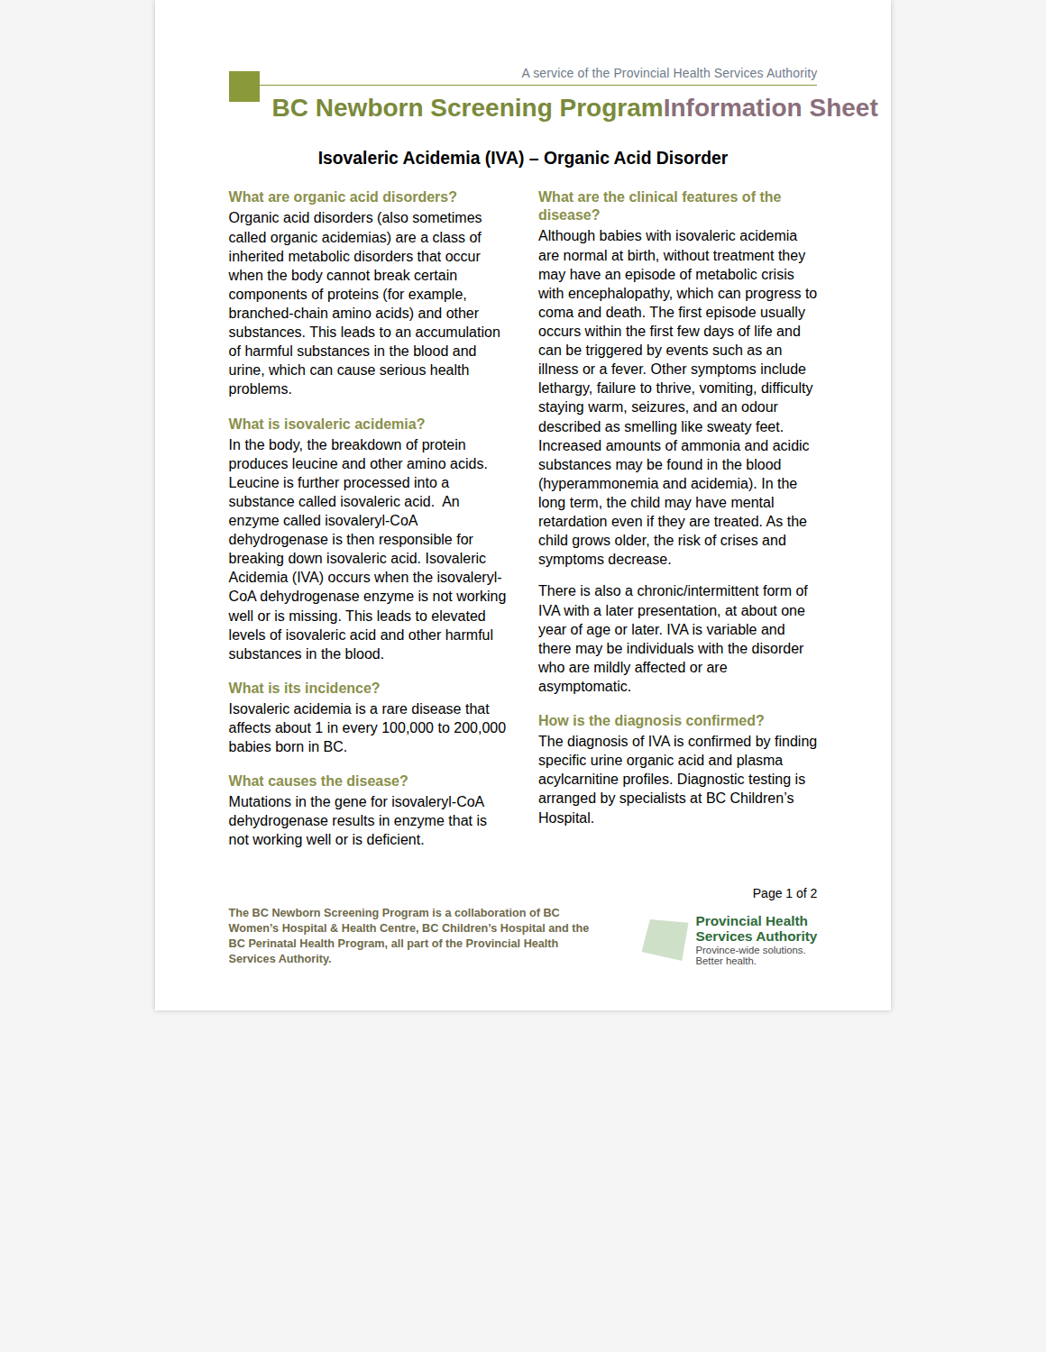A service of the Provincial Health Services Authority
BC Newborn Screening Program
Information Sheet
Isovaleric Acidemia (IVA) – Organic Acid Disorder
What are organic acid disorders?
Organic acid disorders (also sometimes called organic acidemias) are a class of inherited metabolic disorders that occur when the body cannot break certain components of proteins (for example, branched-chain amino acids) and other substances. This leads to an accumulation of harmful substances in the blood and urine, which can cause serious health problems.
What is isovaleric acidemia?
In the body, the breakdown of protein produces leucine and other amino acids. Leucine is further processed into a substance called isovaleric acid. An enzyme called isovaleryl-CoA dehydrogenase is then responsible for breaking down isovaleric acid. Isovaleric Acidemia (IVA) occurs when the isovaleryl-CoA dehydrogenase enzyme is not working well or is missing. This leads to elevated levels of isovaleric acid and other harmful substances in the blood.
What is its incidence?
Isovaleric acidemia is a rare disease that affects about 1 in every 100,000 to 200,000 babies born in BC.
What causes the disease?
Mutations in the gene for isovaleryl-CoA dehydrogenase results in enzyme that is not working well or is deficient.
What are the clinical features of the disease?
Although babies with isovaleric acidemia are normal at birth, without treatment they may have an episode of metabolic crisis with encephalopathy, which can progress to coma and death. The first episode usually occurs within the first few days of life and can be triggered by events such as an illness or a fever. Other symptoms include lethargy, failure to thrive, vomiting, difficulty staying warm, seizures, and an odour described as smelling like sweaty feet. Increased amounts of ammonia and acidic substances may be found in the blood (hyperammonemia and acidemia). In the long term, the child may have mental retardation even if they are treated. As the child grows older, the risk of crises and symptoms decrease.
There is also a chronic/intermittent form of IVA with a later presentation, at about one year of age or later. IVA is variable and there may be individuals with the disorder who are mildly affected or are asymptomatic.
How is the diagnosis confirmed?
The diagnosis of IVA is confirmed by finding specific urine organic acid and plasma acylcarnitine profiles. Diagnostic testing is arranged by specialists at BC Children’s Hospital.
Page 1 of 2
The BC Newborn Screening Program is a collaboration of BC Women’s Hospital & Health Centre, BC Children’s Hospital and the BC Perinatal Health Program, all part of the Provincial Health Services Authority.
Provincial Health
Services Authority
Province-wide solutions.
Better health.